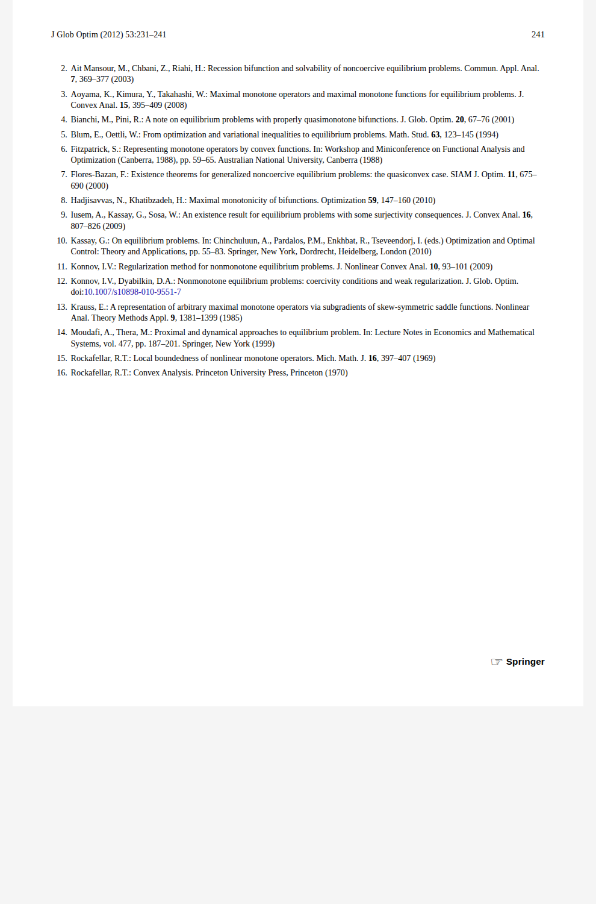J Glob Optim (2012) 53:231–241 241
2. Ait Mansour, M., Chbani, Z., Riahi, H.: Recession bifunction and solvability of noncoercive equilibrium problems. Commun. Appl. Anal. 7, 369–377 (2003)
3. Aoyama, K., Kimura, Y., Takahashi, W.: Maximal monotone operators and maximal monotone functions for equilibrium problems. J. Convex Anal. 15, 395–409 (2008)
4. Bianchi, M., Pini, R.: A note on equilibrium problems with properly quasimonotone bifunctions. J. Glob. Optim. 20, 67–76 (2001)
5. Blum, E., Oettli, W.: From optimization and variational inequalities to equilibrium problems. Math. Stud. 63, 123–145 (1994)
6. Fitzpatrick, S.: Representing monotone operators by convex functions. In: Workshop and Miniconference on Functional Analysis and Optimization (Canberra, 1988), pp. 59–65. Australian National University, Canberra (1988)
7. Flores-Bazan, F.: Existence theorems for generalized noncoercive equilibrium problems: the quasiconvex case. SIAM J. Optim. 11, 675–690 (2000)
8. Hadjisavvas, N., Khatibzadeh, H.: Maximal monotonicity of bifunctions. Optimization 59, 147–160 (2010)
9. Iusem, A., Kassay, G., Sosa, W.: An existence result for equilibrium problems with some surjectivity consequences. J. Convex Anal. 16, 807–826 (2009)
10. Kassay, G.: On equilibrium problems. In: Chinchuluun, A., Pardalos, P.M., Enkhbat, R., Tseveendorj, I. (eds.) Optimization and Optimal Control: Theory and Applications, pp. 55–83. Springer, New York, Dordrecht, Heidelberg, London (2010)
11. Konnov, I.V.: Regularization method for nonmonotone equilibrium problems. J. Nonlinear Convex Anal. 10, 93–101 (2009)
12. Konnov, I.V., Dyabilkin, D.A.: Nonmonotone equilibrium problems: coercivity conditions and weak regularization. J. Glob. Optim. doi:10.1007/s10898-010-9551-7
13. Krauss, E.: A representation of arbitrary maximal monotone operators via subgradients of skew-symmetric saddle functions. Nonlinear Anal. Theory Methods Appl. 9, 1381–1399 (1985)
14. Moudafi, A., Thera, M.: Proximal and dynamical approaches to equilibrium problem. In: Lecture Notes in Economics and Mathematical Systems, vol. 477, pp. 187–201. Springer, New York (1999)
15. Rockafellar, R.T.: Local boundedness of nonlinear monotone operators. Mich. Math. J. 16, 397–407 (1969)
16. Rockafellar, R.T.: Convex Analysis. Princeton University Press, Princeton (1970)
☞ Springer